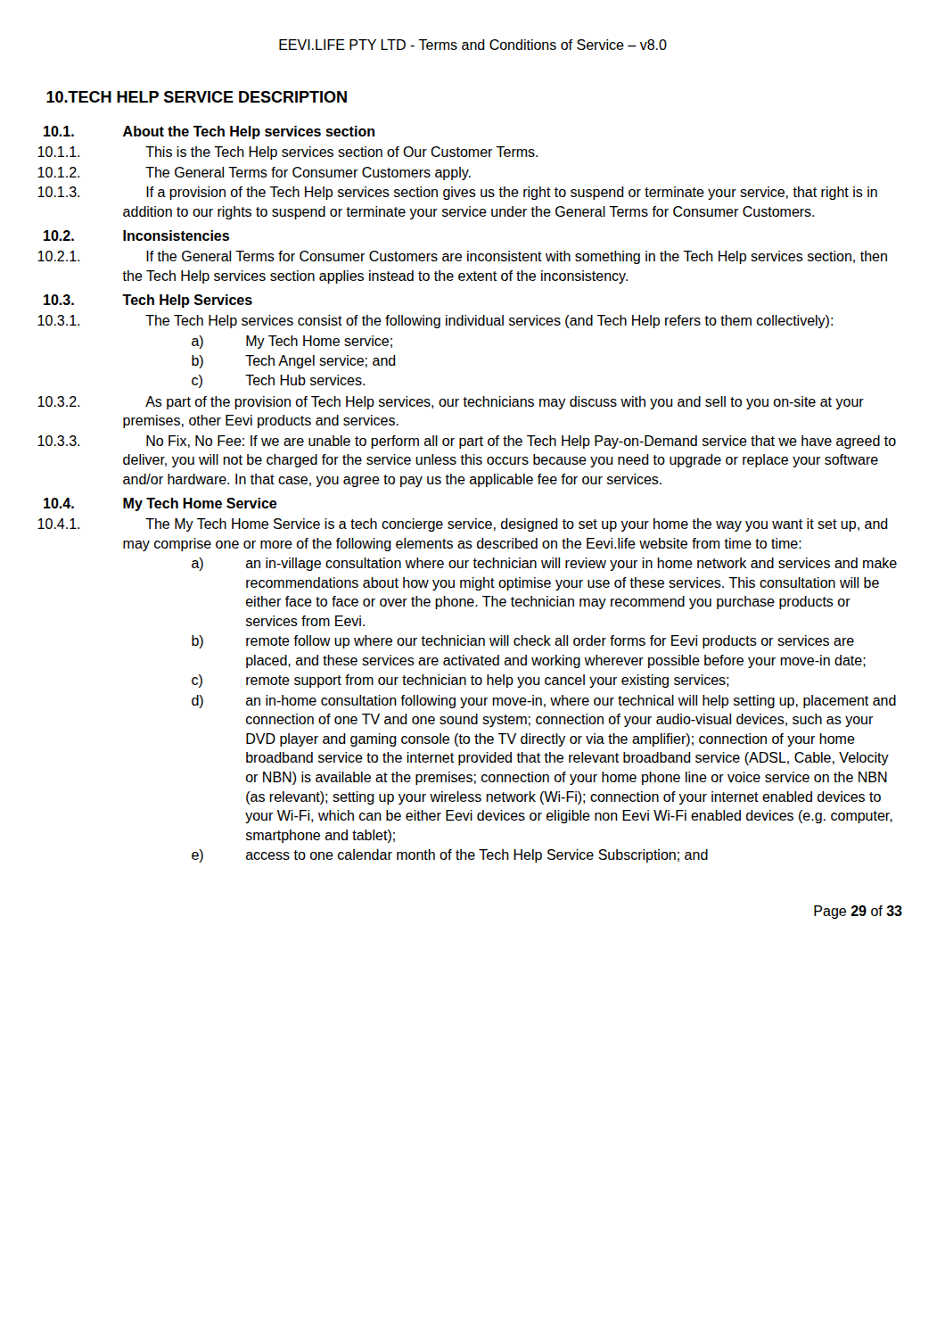EEVI.LIFE PTY LTD - Terms and Conditions of Service – v8.0
10.TECH HELP SERVICE DESCRIPTION
10.1. About the Tech Help services section
10.1.1. This is the Tech Help services section of Our Customer Terms.
10.1.2. The General Terms for Consumer Customers apply.
10.1.3. If a provision of the Tech Help services section gives us the right to suspend or terminate your service, that right is in addition to our rights to suspend or terminate your service under the General Terms for Consumer Customers.
10.2. Inconsistencies
10.2.1. If the General Terms for Consumer Customers are inconsistent with something in the Tech Help services section, then the Tech Help services section applies instead to the extent of the inconsistency.
10.3. Tech Help Services
10.3.1. The Tech Help services consist of the following individual services (and Tech Help refers to them collectively):
a) My Tech Home service;
b) Tech Angel service; and
c) Tech Hub services.
10.3.2. As part of the provision of Tech Help services, our technicians may discuss with you and sell to you on-site at your premises, other Eevi products and services.
10.3.3. No Fix, No Fee: If we are unable to perform all or part of the Tech Help Pay-on-Demand service that we have agreed to deliver, you will not be charged for the service unless this occurs because you need to upgrade or replace your software and/or hardware. In that case, you agree to pay us the applicable fee for our services.
10.4. My Tech Home Service
10.4.1. The My Tech Home Service is a tech concierge service, designed to set up your home the way you want it set up, and may comprise one or more of the following elements as described on the Eevi.life website from time to time:
a) an in-village consultation where our technician will review your in home network and services and make recommendations about how you might optimise your use of these services. This consultation will be either face to face or over the phone. The technician may recommend you purchase products or services from Eevi.
b) remote follow up where our technician will check all order forms for Eevi products or services are placed, and these services are activated and working wherever possible before your move-in date;
c) remote support from our technician to help you cancel your existing services;
d) an in-home consultation following your move-in, where our technical will help setting up, placement and connection of one TV and one sound system; connection of your audio-visual devices, such as your DVD player and gaming console (to the TV directly or via the amplifier); connection of your home broadband service to the internet provided that the relevant broadband service (ADSL, Cable, Velocity or NBN) is available at the premises; connection of your home phone line or voice service on the NBN (as relevant); setting up your wireless network (Wi-Fi); connection of your internet enabled devices to your Wi-Fi, which can be either Eevi devices or eligible non Eevi Wi-Fi enabled devices (e.g. computer, smartphone and tablet);
e) access to one calendar month of the Tech Help Service Subscription; and
Page 29 of 33